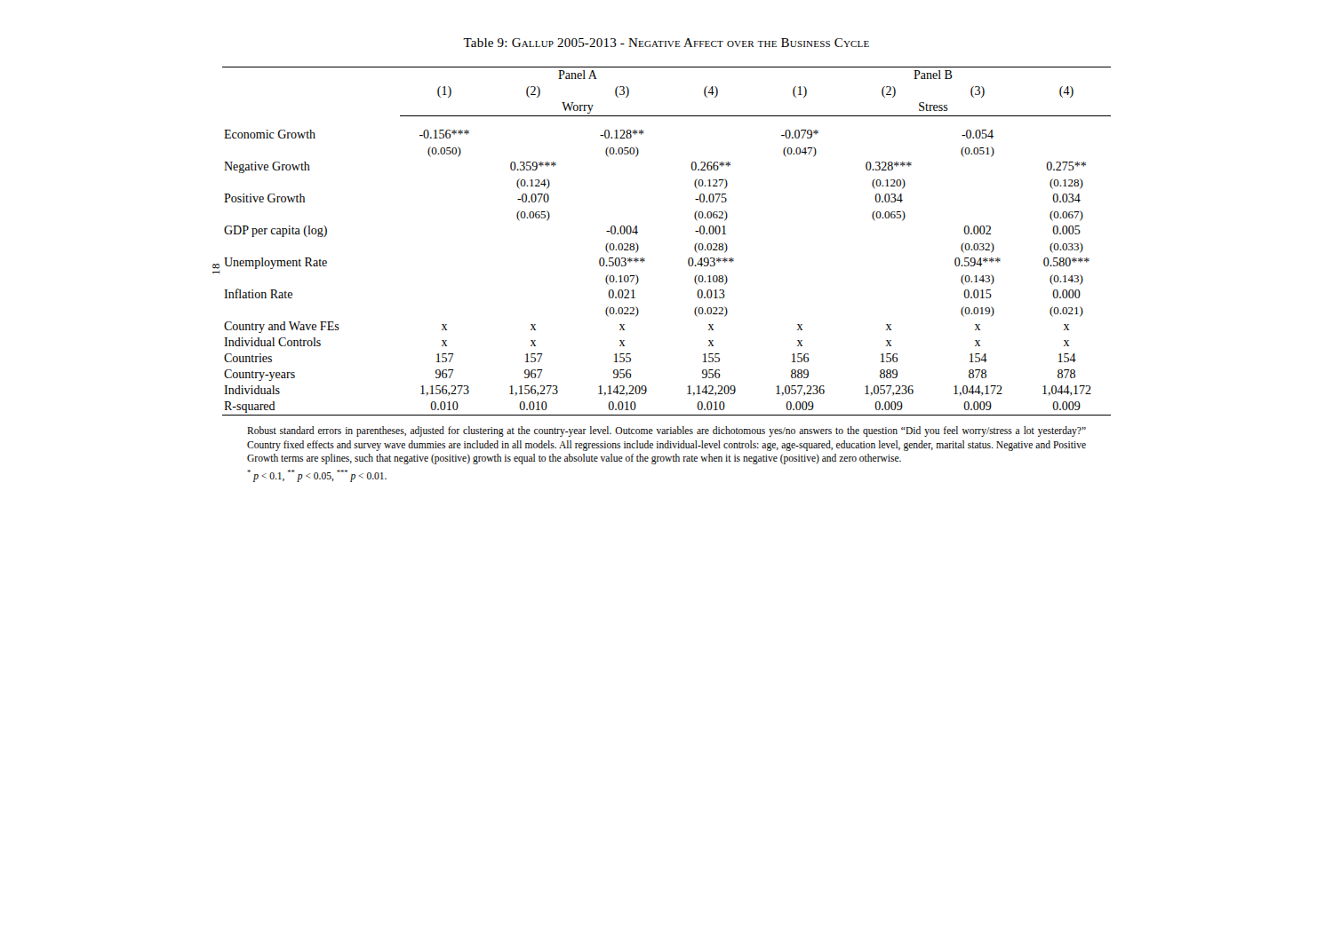18
Table 9: Gallup 2005-2013 - Negative Affect over the Business Cycle
| | Panel A | Panel B |
| | (1) | (2) | (3) | (4) | (1) | (2) | (3) | (4) |
| | Worry | Stress |
| Economic Growth | -0.156*** | | -0.128** | | -0.079* | | -0.054 | |
| | (0.050) | | (0.050) | | (0.047) | | (0.051) | |
| Negative Growth | | 0.359*** | | 0.266** | | 0.328*** | | 0.275** |
| | | (0.124) | | (0.127) | | (0.120) | | (0.128) |
| Positive Growth | | -0.070 | | -0.075 | | 0.034 | | 0.034 |
| | | (0.065) | | (0.062) | | (0.065) | | (0.067) |
| GDP per capita (log) | | | -0.004 | -0.001 | | | 0.002 | 0.005 |
| | | | (0.028) | (0.028) | | | (0.032) | (0.033) |
| Unemployment Rate | | | 0.503*** | 0.493*** | | | 0.594*** | 0.580*** |
| | | | (0.107) | (0.108) | | | (0.143) | (0.143) |
| Inflation Rate | | | 0.021 | 0.013 | | | 0.015 | 0.000 |
| | | | (0.022) | (0.022) | | | (0.019) | (0.021) |
| Country and Wave FEs | x | x | x | x | x | x | x | x |
| Individual Controls | x | x | x | x | x | x | x | x |
| Countries | 157 | 157 | 155 | 155 | 156 | 156 | 154 | 154 |
| Country-years | 967 | 967 | 956 | 956 | 889 | 889 | 878 | 878 |
| Individuals | 1,156,273 | 1,156,273 | 1,142,209 | 1,142,209 | 1,057,236 | 1,057,236 | 1,044,172 | 1,044,172 |
| R-squared | 0.010 | 0.010 | 0.010 | 0.010 | 0.009 | 0.009 | 0.009 | 0.009 |
Robust standard errors in parentheses, adjusted for clustering at the country-year level. Outcome variables are dichotomous yes/no answers to the question “Did you feel worry/stress a lot yesterday?” Country fixed effects and survey wave dummies are included in all models. All regressions include individual-level controls: age, age-squared, education level, gender, marital status. Negative and Positive Growth terms are splines, such that negative (positive) growth is equal to the absolute value of the growth rate when it is negative (positive) and zero otherwise.
* p < 0.1, ** p < 0.05, *** p < 0.01.